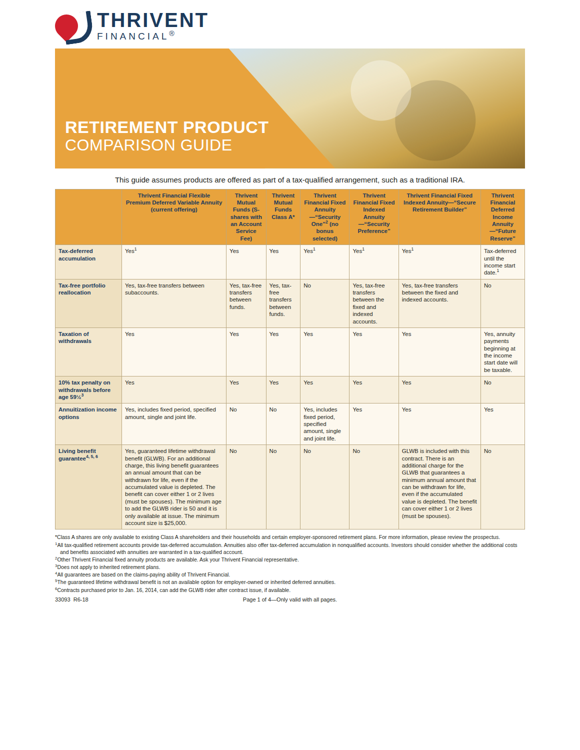THRIVENT
FINANCIAL®
RETIREMENT PRODUCT
COMPARISON GUIDE
This guide assumes products are offered as part of a tax-qualified arrangement, such as a traditional IRA.
| | Thrivent Financial Flexible Premium Deferred Variable Annuity (current offering) | Thrivent Mutual Funds (S-shares with an Account Service Fee) | Thrivent Mutual Funds Class A* | Thrivent Financial Fixed Annuity—“Security One” 2 (no bonus selected) | Thrivent Financial Fixed Indexed Annuity—“Security Preference” | Thrivent Financial Fixed Indexed Annuity—“Secure Retirement Builder” | Thrivent Financial Deferred Income Annuity—“Future Reserve” |
| --- | --- | --- | --- | --- | --- | --- | --- |
| Tax-deferred accumulation | Yes 1 | Yes | Yes | Yes 1 | Yes 1 | Yes 1 | Tax-deferred until the income start date. 1 |
| Tax-free portfolio reallocation | Yes, tax-free transfers between subaccounts. | Yes, tax-free transfers between funds. | Yes, tax-free transfers between funds. | No | Yes, tax-free transfers between the fixed and indexed accounts. | Yes, tax-free transfers between the fixed and indexed accounts. | No |
| Taxation of withdrawals | Yes | Yes | Yes | Yes | Yes | Yes | Yes, annuity payments beginning at the income start date will be taxable. |
| 10% tax penalty on withdrawals before age 59½ 3 | Yes | Yes | Yes | Yes | Yes | Yes | No |
| Annuitization income options | Yes, includes fixed period, specified amount, single and joint life. | No | No | Yes, includes fixed period, specified amount, single and joint life. | Yes | Yes | Yes |
| Living benefit guarantee 4, 5, 6 | Yes, guaranteed lifetime withdrawal benefit (GLWB). For an additional charge, this living benefit guarantees an annual amount that can be withdrawn for life, even if the accumulated value is depleted. The benefit can cover either 1 or 2 lives (must be spouses). The minimum age to add the GLWB rider is 50 and it is only available at issue. The minimum account size is $25,000. | No | No | No | No | GLWB is included with this contract. There is an additional charge for the GLWB that guarantees a minimum annual amount that can be withdrawn for life, even if the accumulated value is depleted. The benefit can cover either 1 or 2 lives (must be spouses). | No |
*Class A shares are only available to existing Class A shareholders and their households and certain employer-sponsored retirement plans. For more information, please review the prospectus.
1All tax-qualified retirement accounts provide tax-deferred accumulation. Annuities also offer tax-deferred accumulation in nonqualified accounts. Investors should consider whether the additional costs and benefits associated with annuities are warranted in a tax-qualified account.
2Other Thrivent Financial fixed annuity products are available. Ask your Thrivent Financial representative.
3Does not apply to inherited retirement plans.
4All guarantees are based on the claims-paying ability of Thrivent Financial.
5The guaranteed lifetime withdrawal benefit is not an available option for employer-owned or inherited deferred annuities.
6Contracts purchased prior to Jan. 16, 2014, can add the GLWB rider after contract issue, if available.
33093 R6-18
Page 1 of 4—Only valid with all pages.